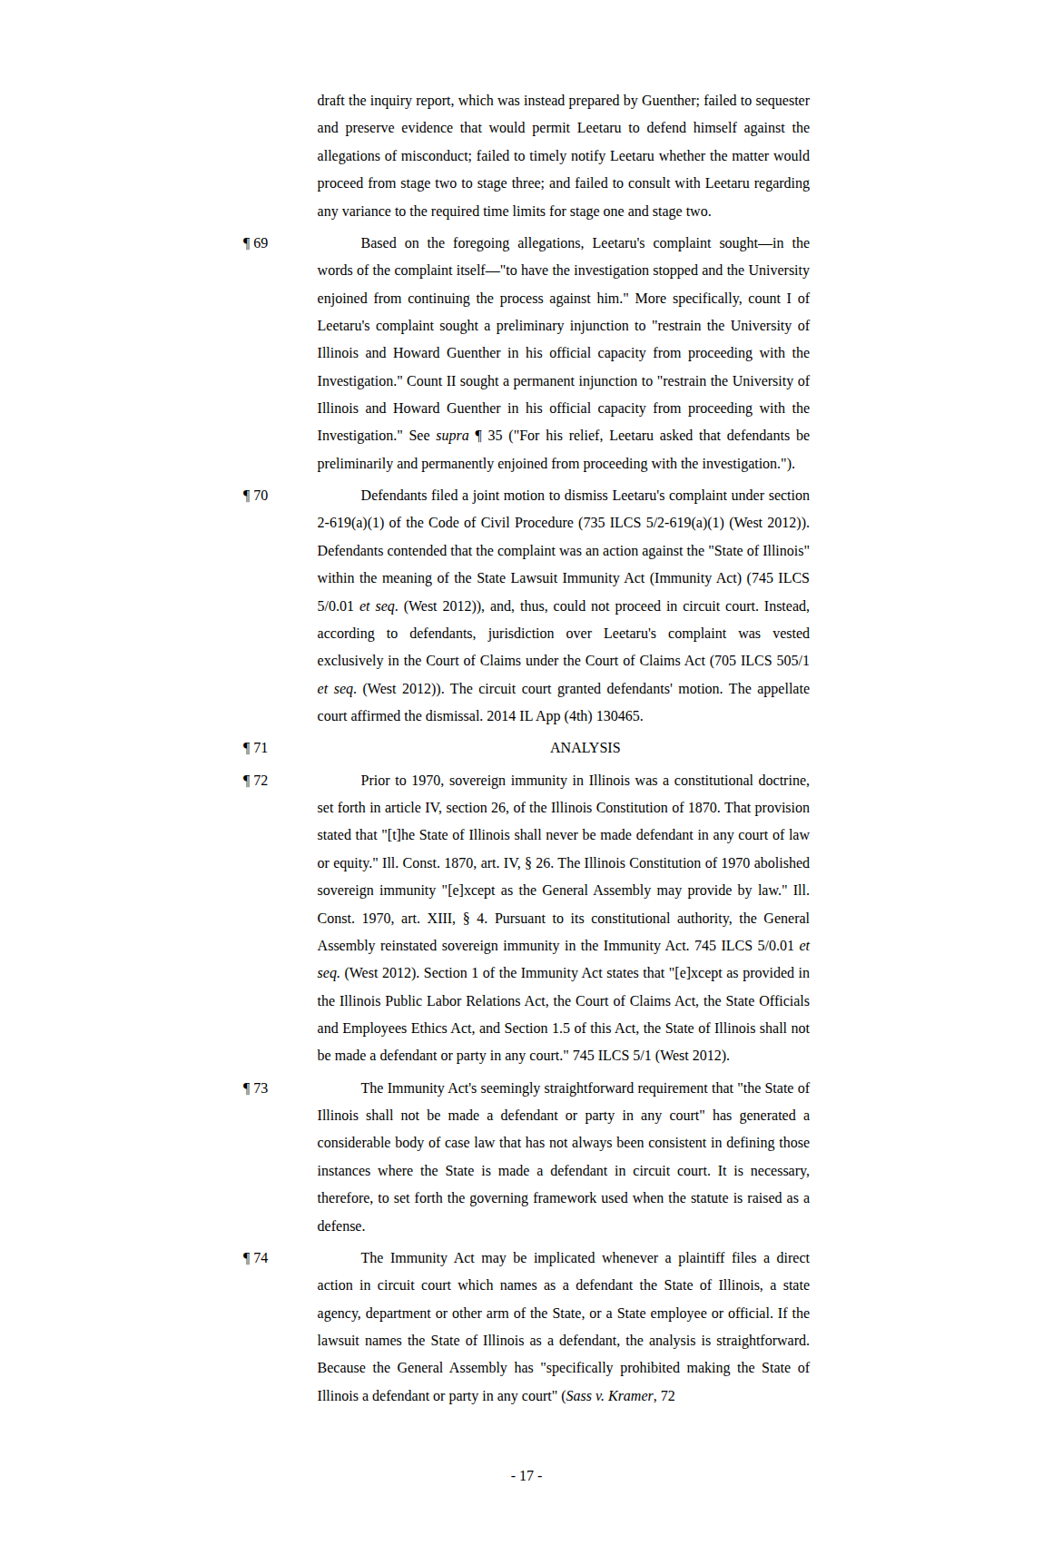draft the inquiry report, which was instead prepared by Guenther; failed to sequester and preserve evidence that would permit Leetaru to defend himself against the allegations of misconduct; failed to timely notify Leetaru whether the matter would proceed from stage two to stage three; and failed to consult with Leetaru regarding any variance to the required time limits for stage one and stage two.
¶ 69
Based on the foregoing allegations, Leetaru's complaint sought—in the words of the complaint itself—"to have the investigation stopped and the University enjoined from continuing the process against him." More specifically, count I of Leetaru's complaint sought a preliminary injunction to "restrain the University of Illinois and Howard Guenther in his official capacity from proceeding with the Investigation." Count II sought a permanent injunction to "restrain the University of Illinois and Howard Guenther in his official capacity from proceeding with the Investigation." See supra ¶ 35 ("For his relief, Leetaru asked that defendants be preliminarily and permanently enjoined from proceeding with the investigation.").
¶ 70
Defendants filed a joint motion to dismiss Leetaru's complaint under section 2-619(a)(1) of the Code of Civil Procedure (735 ILCS 5/2-619(a)(1) (West 2012)). Defendants contended that the complaint was an action against the "State of Illinois" within the meaning of the State Lawsuit Immunity Act (Immunity Act) (745 ILCS 5/0.01 et seq. (West 2012)), and, thus, could not proceed in circuit court. Instead, according to defendants, jurisdiction over Leetaru's complaint was vested exclusively in the Court of Claims under the Court of Claims Act (705 ILCS 505/1 et seq. (West 2012)). The circuit court granted defendants' motion. The appellate court affirmed the dismissal. 2014 IL App (4th) 130465.
¶ 71
ANALYSIS
¶ 72
Prior to 1970, sovereign immunity in Illinois was a constitutional doctrine, set forth in article IV, section 26, of the Illinois Constitution of 1870. That provision stated that "[t]he State of Illinois shall never be made defendant in any court of law or equity." Ill. Const. 1870, art. IV, § 26. The Illinois Constitution of 1970 abolished sovereign immunity "[e]xcept as the General Assembly may provide by law." Ill. Const. 1970, art. XIII, § 4. Pursuant to its constitutional authority, the General Assembly reinstated sovereign immunity in the Immunity Act. 745 ILCS 5/0.01 et seq. (West 2012). Section 1 of the Immunity Act states that "[e]xcept as provided in the Illinois Public Labor Relations Act, the Court of Claims Act, the State Officials and Employees Ethics Act, and Section 1.5 of this Act, the State of Illinois shall not be made a defendant or party in any court." 745 ILCS 5/1 (West 2012).
¶ 73
The Immunity Act's seemingly straightforward requirement that "the State of Illinois shall not be made a defendant or party in any court" has generated a considerable body of case law that has not always been consistent in defining those instances where the State is made a defendant in circuit court. It is necessary, therefore, to set forth the governing framework used when the statute is raised as a defense.
¶ 74
The Immunity Act may be implicated whenever a plaintiff files a direct action in circuit court which names as a defendant the State of Illinois, a state agency, department or other arm of the State, or a State employee or official. If the lawsuit names the State of Illinois as a defendant, the analysis is straightforward. Because the General Assembly has "specifically prohibited making the State of Illinois a defendant or party in any court" (Sass v. Kramer, 72
- 17 -